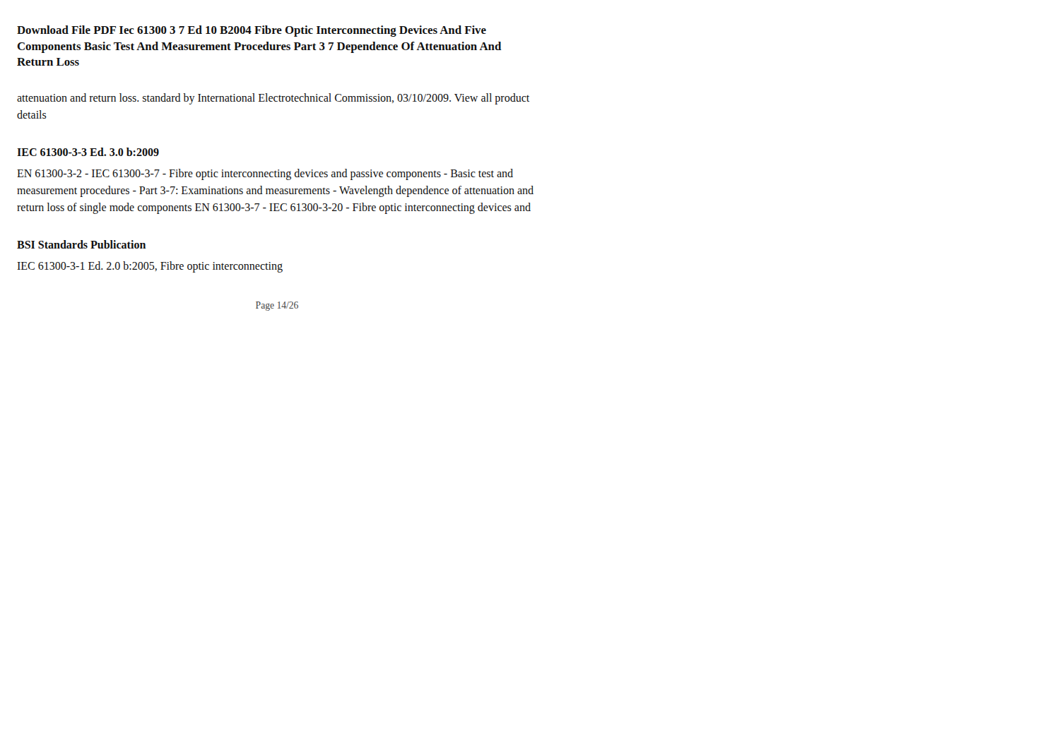Download File PDF Iec 61300 3 7 Ed 10 B2004 Fibre Optic Interconnecting Devices And Five Components Basic Test And Measurement Procedures Part 3 7 Dependence Of Attenuation And Return Loss
attenuation and return loss. standard by International Electrotechnical Commission, 03/10/2009. View all product details
IEC 61300-3-3 Ed. 3.0 b:2009
EN 61300-3-2 - IEC 61300-3-7 - Fibre optic interconnecting devices and passive components - Basic test and measurement procedures - Part 3-7: Examinations and measurements - Wavelength dependence of attenuation and return loss of single mode components EN 61300-3-7 - IEC 61300-3-20 - Fibre optic interconnecting devices and
BSI Standards Publication
IEC 61300-3-1 Ed. 2.0 b:2005, Fibre optic interconnecting
Page 14/26